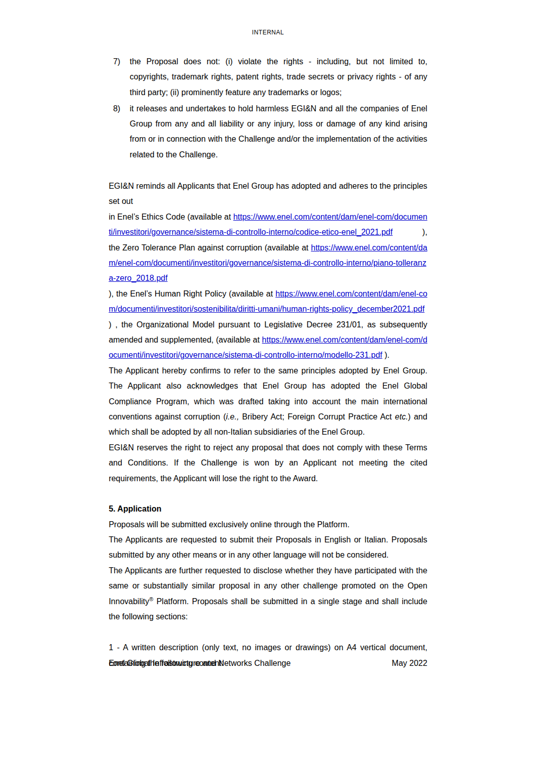INTERNAL
7) the Proposal does not: (i) violate the rights - including, but not limited to, copyrights, trademark rights, patent rights, trade secrets or privacy rights - of any third party; (ii) prominently feature any trademarks or logos;
8) it releases and undertakes to hold harmless EGI&N and all the companies of Enel Group from any and all liability or any injury, loss or damage of any kind arising from or in connection with the Challenge and/or the implementation of the activities related to the Challenge.
EGI&N reminds all Applicants that Enel Group has adopted and adheres to the principles set out
in Enel’s Ethics Code (available at https://www.enel.com/content/dam/enel-com/documenti/investitori/governance/sistema-di-controllo-interno/codice-etico-enel_2021.pdf ),
the Zero Tolerance Plan against corruption (available at https://www.enel.com/content/dam/enel-com/documenti/investitori/governance/sistema-di-controllo-interno/piano-tolleranza-zero_2018.pdf
), the Enel’s Human Right Policy (available at https://www.enel.com/content/dam/enel-com/documenti/investitori/sostenibilita/diritti-umani/human-rights-policy_december2021.pdf ) , the Organizational Model pursuant to Legislative Decree 231/01, as subsequently amended and supplemented, (available at https://www.enel.com/content/dam/enel-com/documenti/investitori/governance/sistema-di-controllo-interno/modello-231.pdf ).
The Applicant hereby confirms to refer to the same principles adopted by Enel Group. The Applicant also acknowledges that Enel Group has adopted the Enel Global Compliance Program, which was drafted taking into account the main international conventions against corruption (i.e., Bribery Act; Foreign Corrupt Practice Act etc.) and which shall be adopted by all non-Italian subsidiaries of the Enel Group.
EGI&N reserves the right to reject any proposal that does not comply with these Terms and Conditions. If the Challenge is won by an Applicant not meeting the cited requirements, the Applicant will lose the right to the Award.
5. Application
Proposals will be submitted exclusively online through the Platform.
The Applicants are requested to submit their Proposals in English or Italian. Proposals submitted by any other means or in any other language will not be considered.
The Applicants are further requested to disclose whether they have participated with the same or substantially similar proposal in any other challenge promoted on the Open Innovability® Platform. Proposals shall be submitted in a single stage and shall include the following sections:
1 - A written description (only text, no images or drawings) on A4 vertical document, containing the following content:
Enel Global Infrastructure and Networks Challenge May 2022